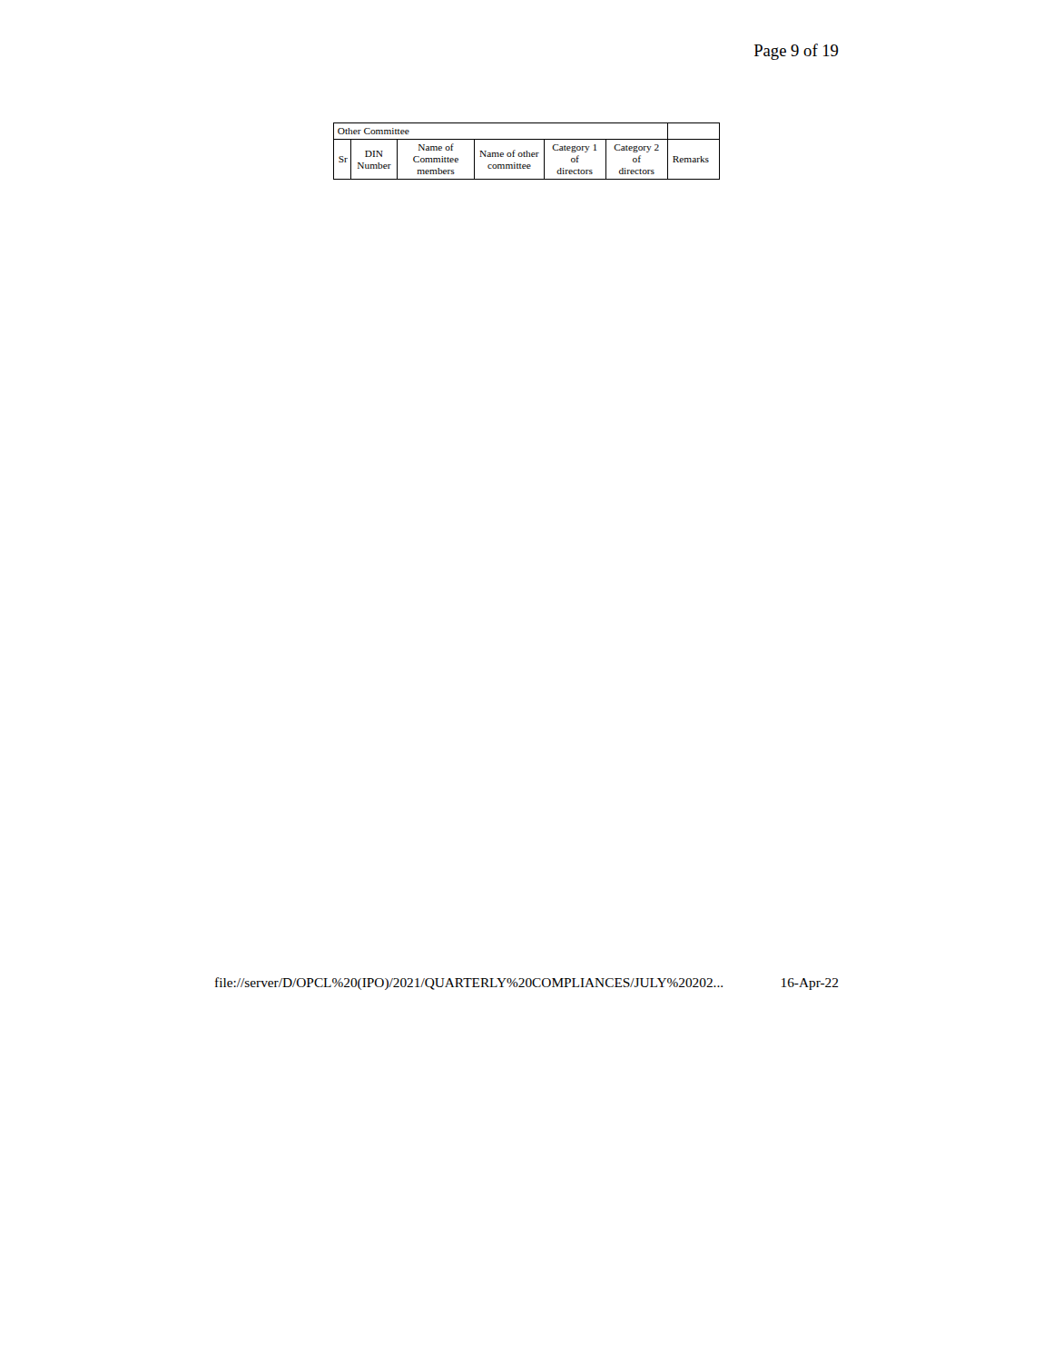Page 9 of 19
| Other Committee | |
| Sr | DIN Number | Name of Committee members | Name of other committee | Category 1 of directors | Category 2 of directors | Remarks |
file://server/D/OPCL%20(IPO)/2021/QUARTERLY%20COMPLIANCES/JULY%20202... 16-Apr-22